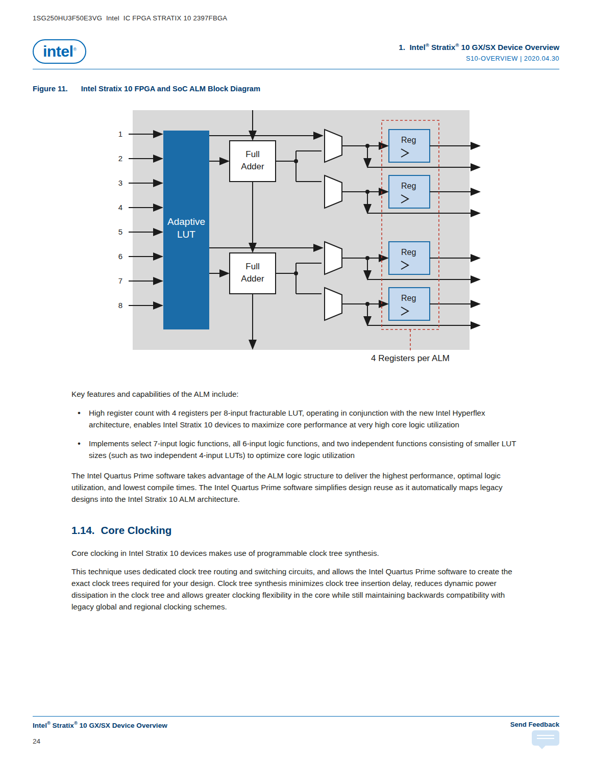1SG250HU3F50E3VG Intel IC FPGA STRATIX 10 2397FBGA
intel®
1. Intel® Stratix® 10 GX/SX Device Overview
S10-OVERVIEW | 2020.04.30
Figure 11. Intel Stratix 10 FPGA and SoC ALM Block Diagram
Adaptive LUT 1 2 3 4 5 6 7 8 Full Adder Full Adder Reg Reg Reg Reg 4 Registers per ALM
Key features and capabilities of the ALM include:
High register count with 4 registers per 8-input fracturable LUT, operating in conjunction with the new Intel Hyperflex architecture, enables Intel Stratix 10 devices to maximize core performance at very high core logic utilization
Implements select 7-input logic functions, all 6-input logic functions, and two independent functions consisting of smaller LUT sizes (such as two independent 4-input LUTs) to optimize core logic utilization
The Intel Quartus Prime software takes advantage of the ALM logic structure to deliver the highest performance, optimal logic utilization, and lowest compile times. The Intel Quartus Prime software simplifies design reuse as it automatically maps legacy designs into the Intel Stratix 10 ALM architecture.
1.14. Core Clocking
Core clocking in Intel Stratix 10 devices makes use of programmable clock tree synthesis.
This technique uses dedicated clock tree routing and switching circuits, and allows the Intel Quartus Prime software to create the exact clock trees required for your design. Clock tree synthesis minimizes clock tree insertion delay, reduces dynamic power dissipation in the clock tree and allows greater clocking flexibility in the core while still maintaining backwards compatibility with legacy global and regional clocking schemes.
Intel® Stratix® 10 GX/SX Device Overview
24
Send Feedback